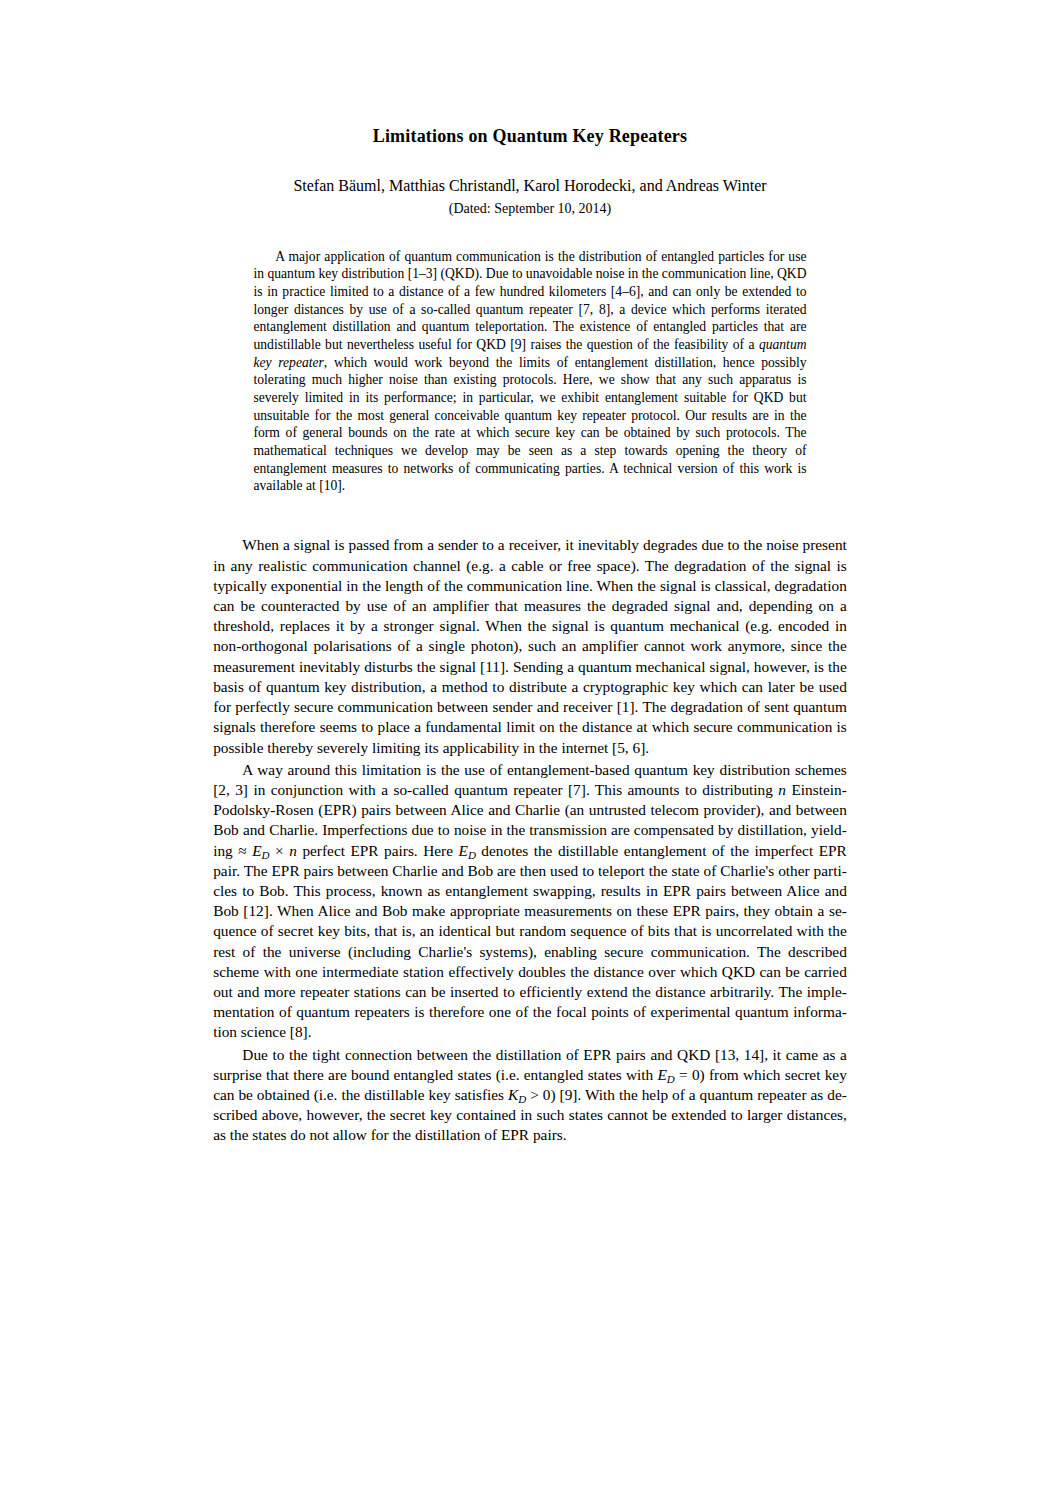Limitations on Quantum Key Repeaters
Stefan Bäuml, Matthias Christandl, Karol Horodecki, and Andreas Winter
(Dated: September 10, 2014)
A major application of quantum communication is the distribution of entangled particles for use in quantum key distribution [1–3] (QKD). Due to unavoidable noise in the communication line, QKD is in practice limited to a distance of a few hundred kilometers [4–6], and can only be extended to longer distances by use of a so-called quantum repeater [7, 8], a device which performs iterated entanglement distillation and quantum teleportation. The existence of entangled particles that are undistillable but nevertheless useful for QKD [9] raises the question of the feasibility of a quantum key repeater, which would work beyond the limits of entanglement distillation, hence possibly tolerating much higher noise than existing protocols. Here, we show that any such apparatus is severely limited in its performance; in particular, we exhibit entanglement suitable for QKD but unsuitable for the most general conceivable quantum key repeater protocol. Our results are in the form of general bounds on the rate at which secure key can be obtained by such protocols. The mathematical techniques we develop may be seen as a step towards opening the theory of entanglement measures to networks of communicating parties. A technical version of this work is available at [10].
When a signal is passed from a sender to a receiver, it inevitably degrades due to the noise present in any realistic communication channel (e.g. a cable or free space). The degradation of the signal is typically exponential in the length of the communication line. When the signal is classical, degradation can be counteracted by use of an amplifier that measures the degraded signal and, depending on a threshold, replaces it by a stronger signal. When the signal is quantum mechanical (e.g. encoded in non-orthogonal polarisations of a single photon), such an amplifier cannot work anymore, since the measurement inevitably disturbs the signal [11]. Sending a quantum mechanical signal, however, is the basis of quantum key distribution, a method to distribute a cryptographic key which can later be used for perfectly secure communication between sender and receiver [1]. The degradation of sent quantum signals therefore seems to place a fundamental limit on the distance at which secure communication is possible thereby severely limiting its applicability in the internet [5, 6].
A way around this limitation is the use of entanglement-based quantum key distribution schemes [2, 3] in conjunction with a so-called quantum repeater [7]. This amounts to distributing n Einstein-Podolsky-Rosen (EPR) pairs between Alice and Charlie (an untrusted telecom provider), and between Bob and Charlie. Imperfections due to noise in the transmission are compensated by distillation, yielding ≈ ED × n perfect EPR pairs. Here ED denotes the distillable entanglement of the imperfect EPR pair. The EPR pairs between Charlie and Bob are then used to teleport the state of Charlie's other particles to Bob. This process, known as entanglement swapping, results in EPR pairs between Alice and Bob [12]. When Alice and Bob make appropriate measurements on these EPR pairs, they obtain a sequence of secret key bits, that is, an identical but random sequence of bits that is uncorrelated with the rest of the universe (including Charlie's systems), enabling secure communication. The described scheme with one intermediate station effectively doubles the distance over which QKD can be carried out and more repeater stations can be inserted to efficiently extend the distance arbitrarily. The implementation of quantum repeaters is therefore one of the focal points of experimental quantum information science [8].
Due to the tight connection between the distillation of EPR pairs and QKD [13, 14], it came as a surprise that there are bound entangled states (i.e. entangled states with ED = 0) from which secret key can be obtained (i.e. the distillable key satisfies KD > 0) [9]. With the help of a quantum repeater as described above, however, the secret key contained in such states cannot be extended to larger distances, as the states do not allow for the distillation of EPR pairs.